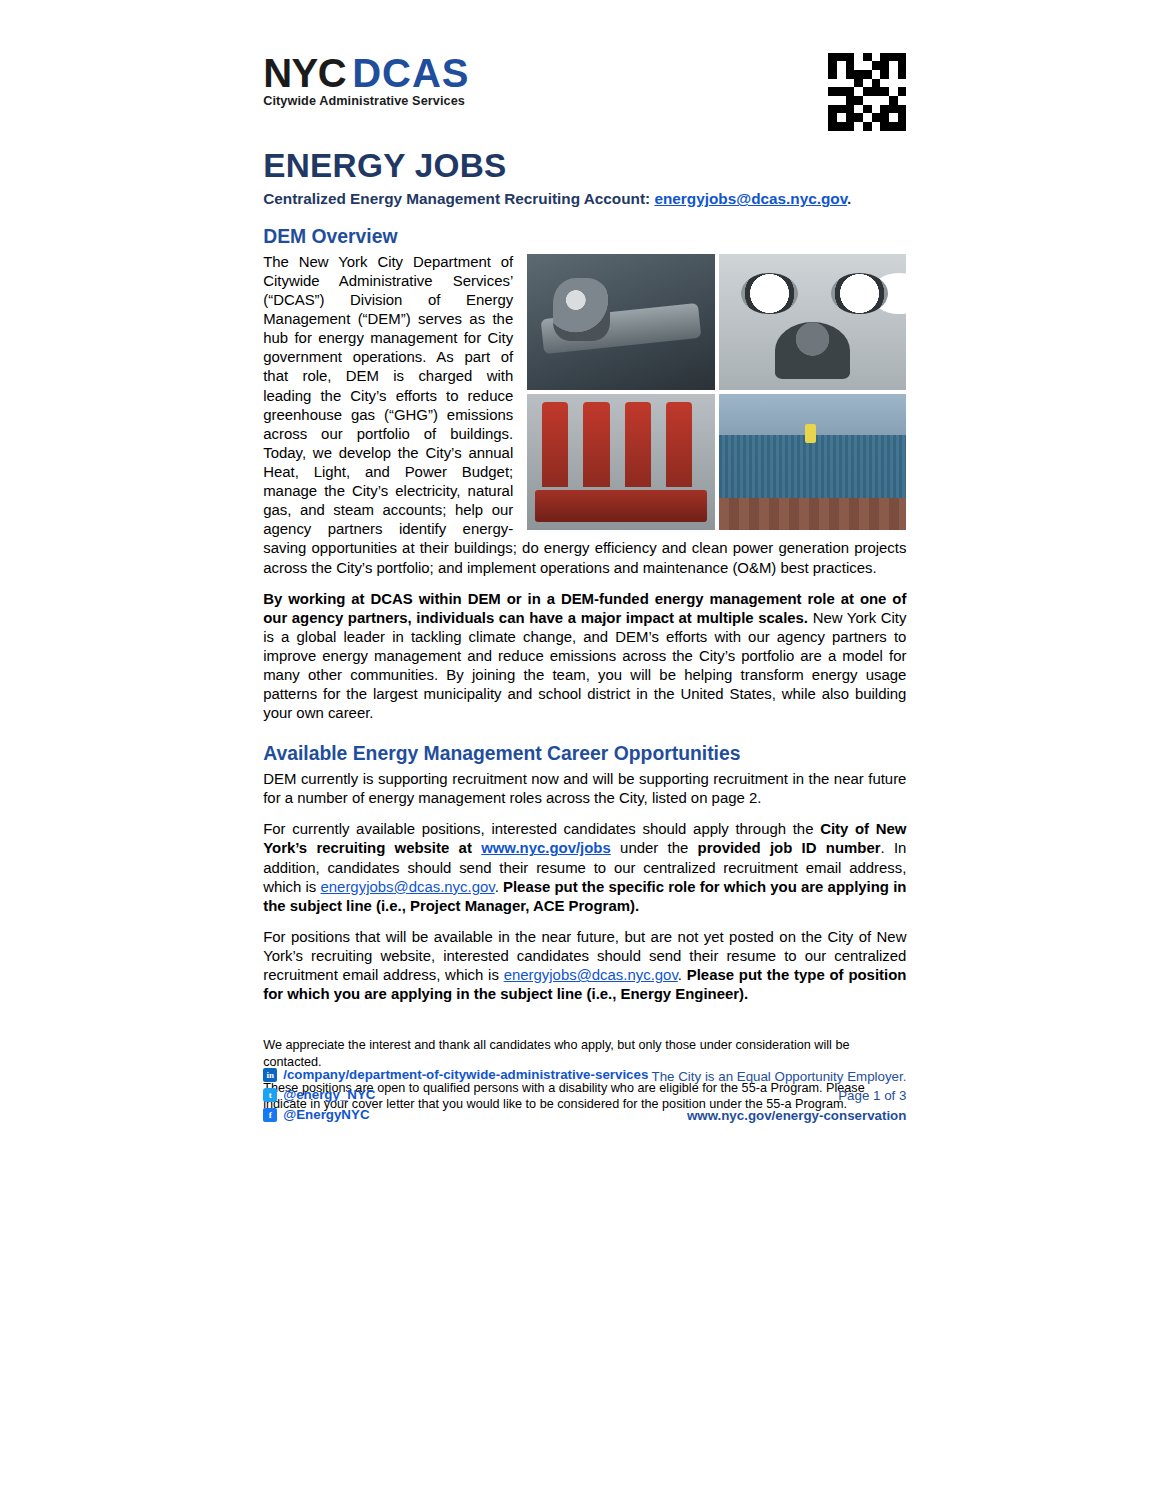NYC DCAS
Citywide Administrative Services
ENERGY JOBS
Centralized Energy Management Recruiting Account: energyjobs@dcas.nyc.gov.
DEM Overview
The New York City Department of Citywide Administrative Services’ (“DCAS”) Division of Energy Management (“DEM”) serves as the hub for energy management for City government operations. As part of that role, DEM is charged with leading the City’s efforts to reduce greenhouse gas (“GHG”) emissions across our portfolio of buildings. Today, we develop the City’s annual Heat, Light, and Power Budget; manage the City’s electricity, natural gas, and steam accounts; help our agency partners identify energy-saving opportunities at their buildings; do energy efficiency and clean power generation projects across the City’s portfolio; and implement operations and maintenance (O&M) best practices.
By working at DCAS within DEM or in a DEM-funded energy management role at one of our agency partners, individuals can have a major impact at multiple scales. New York City is a global leader in tackling climate change, and DEM’s efforts with our agency partners to improve energy management and reduce emissions across the City’s portfolio are a model for many other communities. By joining the team, you will be helping transform energy usage patterns for the largest municipality and school district in the United States, while also building your own career.
Available Energy Management Career Opportunities
DEM currently is supporting recruitment now and will be supporting recruitment in the near future for a number of energy management roles across the City, listed on page 2.
For currently available positions, interested candidates should apply through the City of New York’s recruiting website at www.nyc.gov/jobs under the provided job ID number. In addition, candidates should send their resume to our centralized recruitment email address, which is energyjobs@dcas.nyc.gov. Please put the specific role for which you are applying in the subject line (i.e., Project Manager, ACE Program).
For positions that will be available in the near future, but are not yet posted on the City of New York’s recruiting website, interested candidates should send their resume to our centralized recruitment email address, which is energyjobs@dcas.nyc.gov. Please put the type of position for which you are applying in the subject line (i.e., Energy Engineer).
We appreciate the interest and thank all candidates who apply, but only those under consideration will be contacted.
These positions are open to qualified persons with a disability who are eligible for the 55-a Program. Please indicate in your cover letter that you would like to be considered for the position under the 55-a Program.
in/company/department-of-citywide-administrative-services
t@energy_NYC
f@EnergyNYC
The City is an Equal Opportunity Employer.
Page 1 of 3
www.nyc.gov/energy-conservation